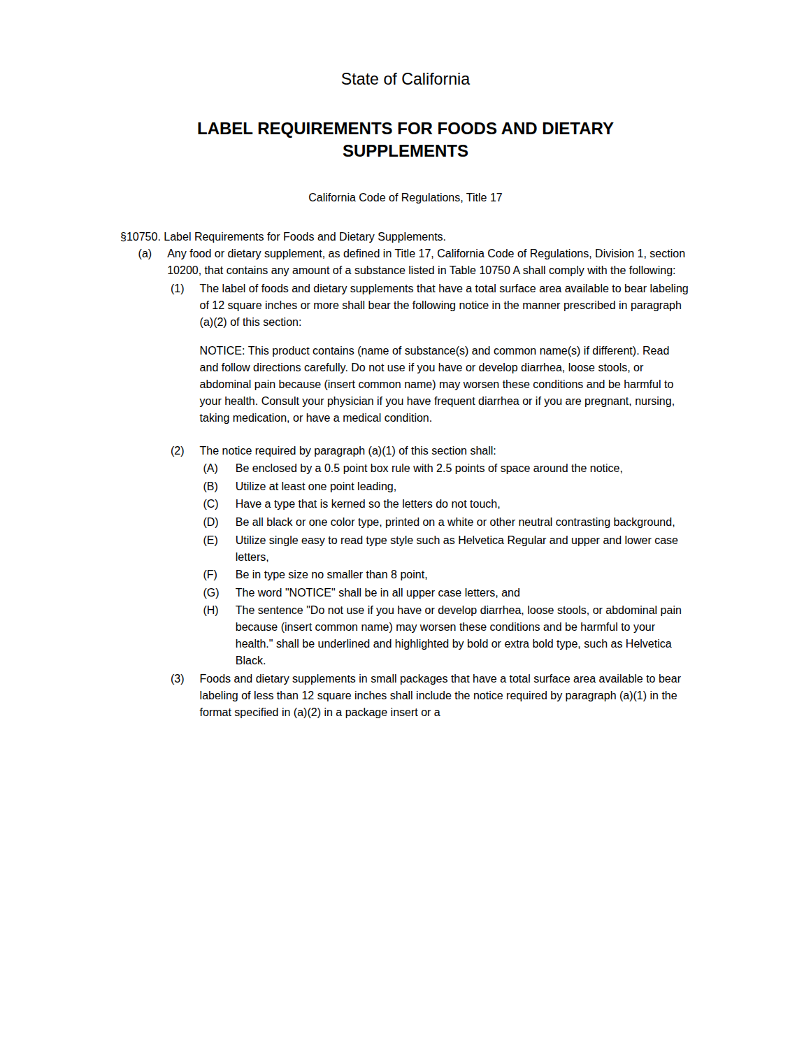State of California
LABEL REQUIREMENTS FOR FOODS AND DIETARY
SUPPLEMENTS
California Code of Regulations, Title 17
§10750. Label Requirements for Foods and Dietary Supplements.
(a) Any food or dietary supplement, as defined in Title 17, California Code of Regulations, Division 1, section 10200, that contains any amount of a substance listed in Table 10750 A shall comply with the following:
(1) The label of foods and dietary supplements that have a total surface area available to bear labeling of 12 square inches or more shall bear the following notice in the manner prescribed in paragraph (a)(2) of this section:
NOTICE: This product contains (name of substance(s) and common name(s) if different). Read and follow directions carefully. Do not use if you have or develop diarrhea, loose stools, or abdominal pain because (insert common name) may worsen these conditions and be harmful to your health. Consult your physician if you have frequent diarrhea or if you are pregnant, nursing, taking medication, or have a medical condition.
(2) The notice required by paragraph (a)(1) of this section shall:
(A) Be enclosed by a 0.5 point box rule with 2.5 points of space around the notice,
(B) Utilize at least one point leading,
(C) Have a type that is kerned so the letters do not touch,
(D) Be all black or one color type, printed on a white or other neutral contrasting background,
(E) Utilize single easy to read type style such as Helvetica Regular and upper and lower case letters,
(F) Be in type size no smaller than 8 point,
(G) The word "NOTICE" shall be in all upper case letters, and
(H) The sentence "Do not use if you have or develop diarrhea, loose stools, or abdominal pain because (insert common name) may worsen these conditions and be harmful to your health." shall be underlined and highlighted by bold or extra bold type, such as Helvetica Black.
(3) Foods and dietary supplements in small packages that have a total surface area available to bear labeling of less than 12 square inches shall include the notice required by paragraph (a)(1) in the format specified in (a)(2) in a package insert or a